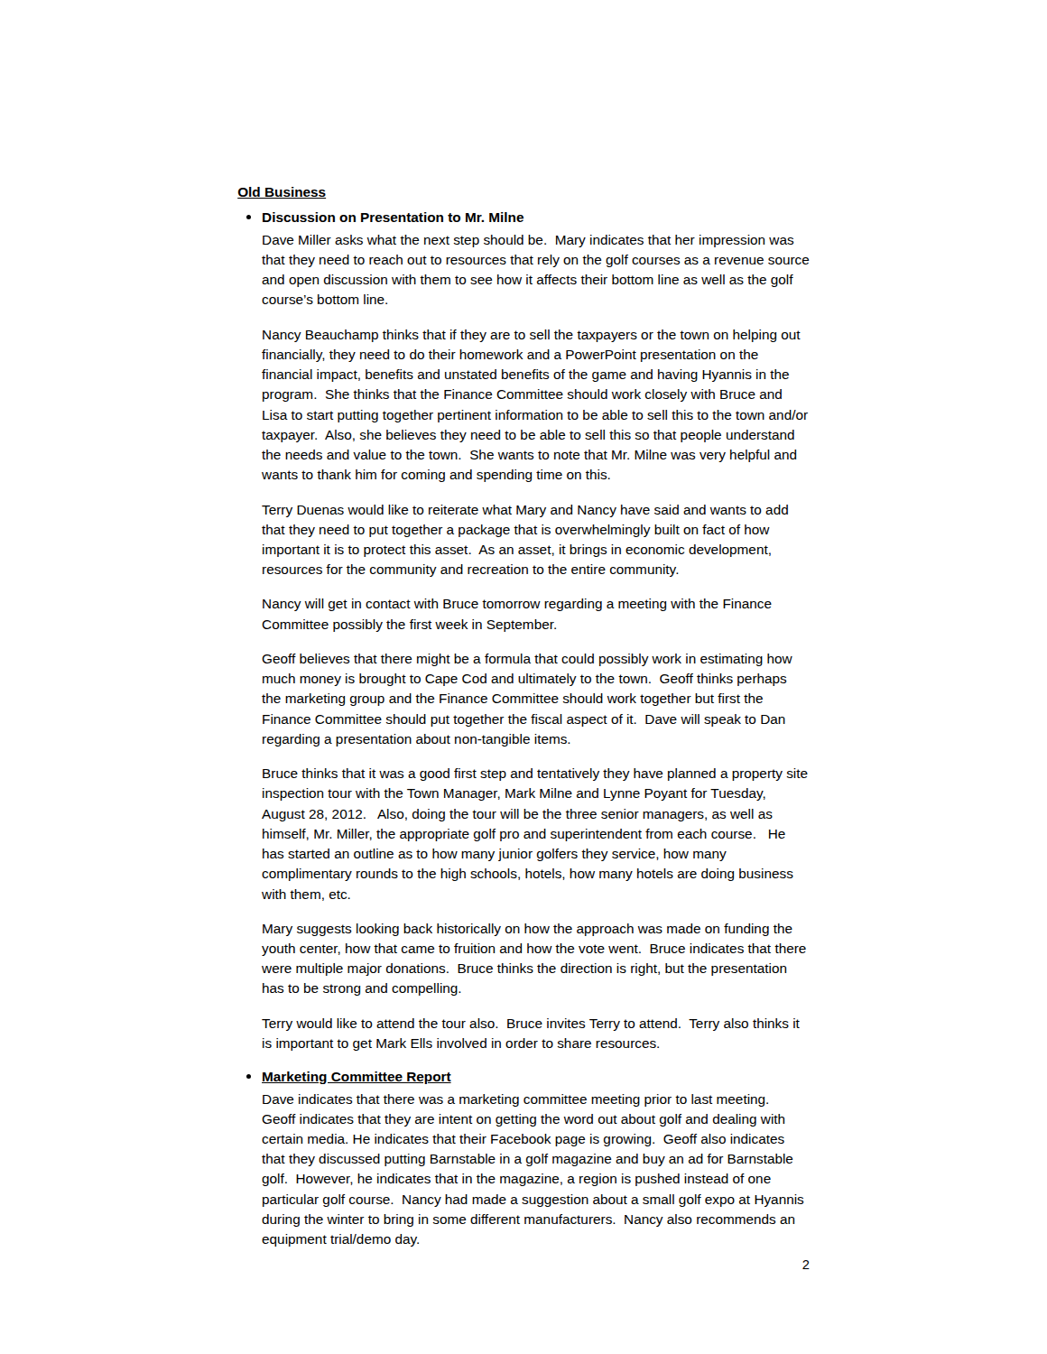Old Business
Discussion on Presentation to Mr. Milne
Dave Miller asks what the next step should be. Mary indicates that her impression was that they need to reach out to resources that rely on the golf courses as a revenue source and open discussion with them to see how it affects their bottom line as well as the golf course’s bottom line.
Nancy Beauchamp thinks that if they are to sell the taxpayers or the town on helping out financially, they need to do their homework and a PowerPoint presentation on the financial impact, benefits and unstated benefits of the game and having Hyannis in the program. She thinks that the Finance Committee should work closely with Bruce and Lisa to start putting together pertinent information to be able to sell this to the town and/or taxpayer. Also, she believes they need to be able to sell this so that people understand the needs and value to the town. She wants to note that Mr. Milne was very helpful and wants to thank him for coming and spending time on this.
Terry Duenas would like to reiterate what Mary and Nancy have said and wants to add that they need to put together a package that is overwhelmingly built on fact of how important it is to protect this asset. As an asset, it brings in economic development, resources for the community and recreation to the entire community.
Nancy will get in contact with Bruce tomorrow regarding a meeting with the Finance Committee possibly the first week in September.
Geoff believes that there might be a formula that could possibly work in estimating how much money is brought to Cape Cod and ultimately to the town. Geoff thinks perhaps the marketing group and the Finance Committee should work together but first the Finance Committee should put together the fiscal aspect of it. Dave will speak to Dan regarding a presentation about non-tangible items.
Bruce thinks that it was a good first step and tentatively they have planned a property site inspection tour with the Town Manager, Mark Milne and Lynne Poyant for Tuesday, August 28, 2012. Also, doing the tour will be the three senior managers, as well as himself, Mr. Miller, the appropriate golf pro and superintendent from each course. He has started an outline as to how many junior golfers they service, how many complimentary rounds to the high schools, hotels, how many hotels are doing business with them, etc.
Mary suggests looking back historically on how the approach was made on funding the youth center, how that came to fruition and how the vote went. Bruce indicates that there were multiple major donations. Bruce thinks the direction is right, but the presentation has to be strong and compelling.
Terry would like to attend the tour also. Bruce invites Terry to attend. Terry also thinks it is important to get Mark Ells involved in order to share resources.
Marketing Committee Report
Dave indicates that there was a marketing committee meeting prior to last meeting. Geoff indicates that they are intent on getting the word out about golf and dealing with certain media. He indicates that their Facebook page is growing. Geoff also indicates that they discussed putting Barnstable in a golf magazine and buy an ad for Barnstable golf. However, he indicates that in the magazine, a region is pushed instead of one particular golf course. Nancy had made a suggestion about a small golf expo at Hyannis during the winter to bring in some different manufacturers. Nancy also recommends an equipment trial/demo day.
2